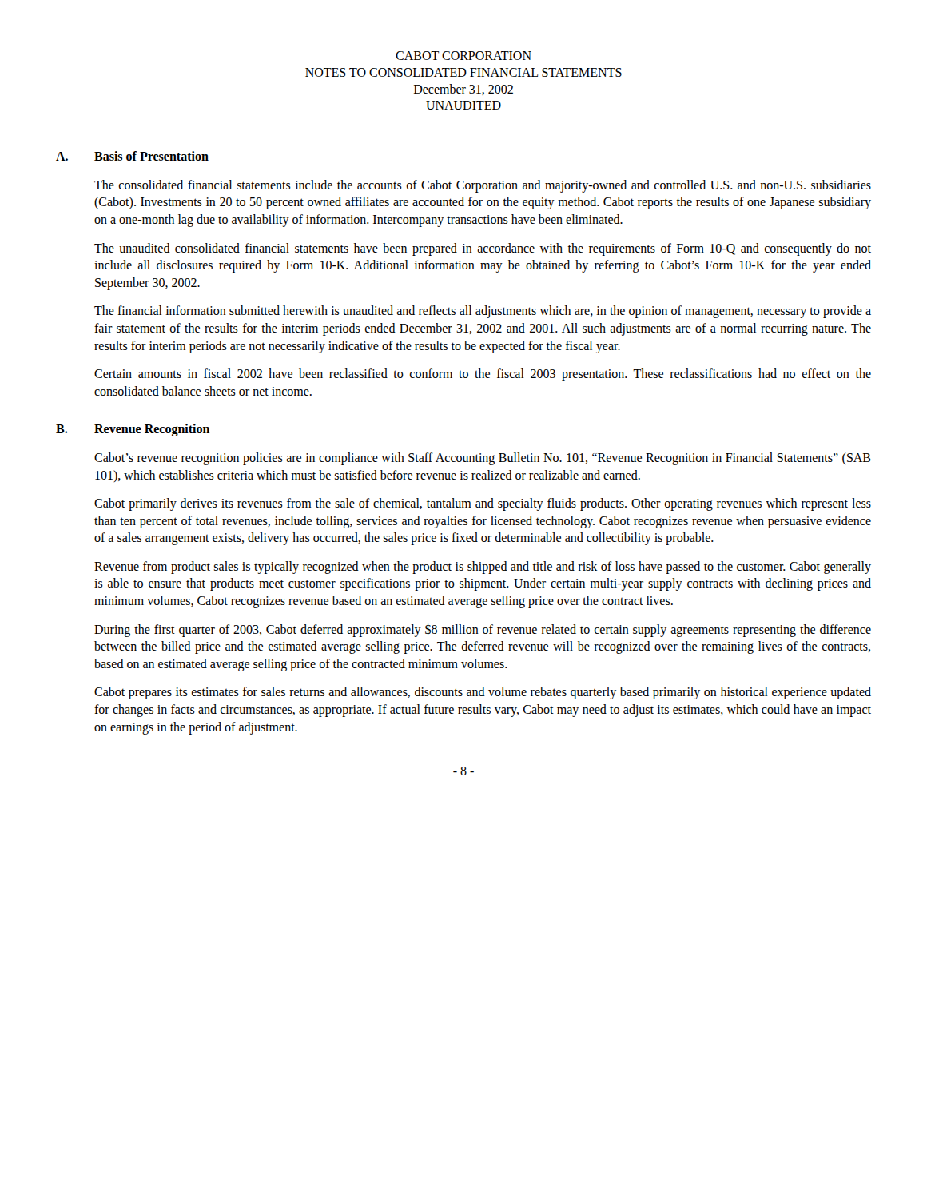CABOT CORPORATION
NOTES TO CONSOLIDATED FINANCIAL STATEMENTS
December 31, 2002
UNAUDITED
A. Basis of Presentation
The consolidated financial statements include the accounts of Cabot Corporation and majority-owned and controlled U.S. and non-U.S. subsidiaries (Cabot). Investments in 20 to 50 percent owned affiliates are accounted for on the equity method. Cabot reports the results of one Japanese subsidiary on a one-month lag due to availability of information. Intercompany transactions have been eliminated.
The unaudited consolidated financial statements have been prepared in accordance with the requirements of Form 10-Q and consequently do not include all disclosures required by Form 10-K. Additional information may be obtained by referring to Cabot’s Form 10-K for the year ended September 30, 2002.
The financial information submitted herewith is unaudited and reflects all adjustments which are, in the opinion of management, necessary to provide a fair statement of the results for the interim periods ended December 31, 2002 and 2001. All such adjustments are of a normal recurring nature. The results for interim periods are not necessarily indicative of the results to be expected for the fiscal year.
Certain amounts in fiscal 2002 have been reclassified to conform to the fiscal 2003 presentation. These reclassifications had no effect on the consolidated balance sheets or net income.
B. Revenue Recognition
Cabot’s revenue recognition policies are in compliance with Staff Accounting Bulletin No. 101, “Revenue Recognition in Financial Statements” (SAB 101), which establishes criteria which must be satisfied before revenue is realized or realizable and earned.
Cabot primarily derives its revenues from the sale of chemical, tantalum and specialty fluids products. Other operating revenues which represent less than ten percent of total revenues, include tolling, services and royalties for licensed technology. Cabot recognizes revenue when persuasive evidence of a sales arrangement exists, delivery has occurred, the sales price is fixed or determinable and collectibility is probable.
Revenue from product sales is typically recognized when the product is shipped and title and risk of loss have passed to the customer. Cabot generally is able to ensure that products meet customer specifications prior to shipment. Under certain multi-year supply contracts with declining prices and minimum volumes, Cabot recognizes revenue based on an estimated average selling price over the contract lives.
During the first quarter of 2003, Cabot deferred approximately $8 million of revenue related to certain supply agreements representing the difference between the billed price and the estimated average selling price. The deferred revenue will be recognized over the remaining lives of the contracts, based on an estimated average selling price of the contracted minimum volumes.
Cabot prepares its estimates for sales returns and allowances, discounts and volume rebates quarterly based primarily on historical experience updated for changes in facts and circumstances, as appropriate. If actual future results vary, Cabot may need to adjust its estimates, which could have an impact on earnings in the period of adjustment.
- 8 -